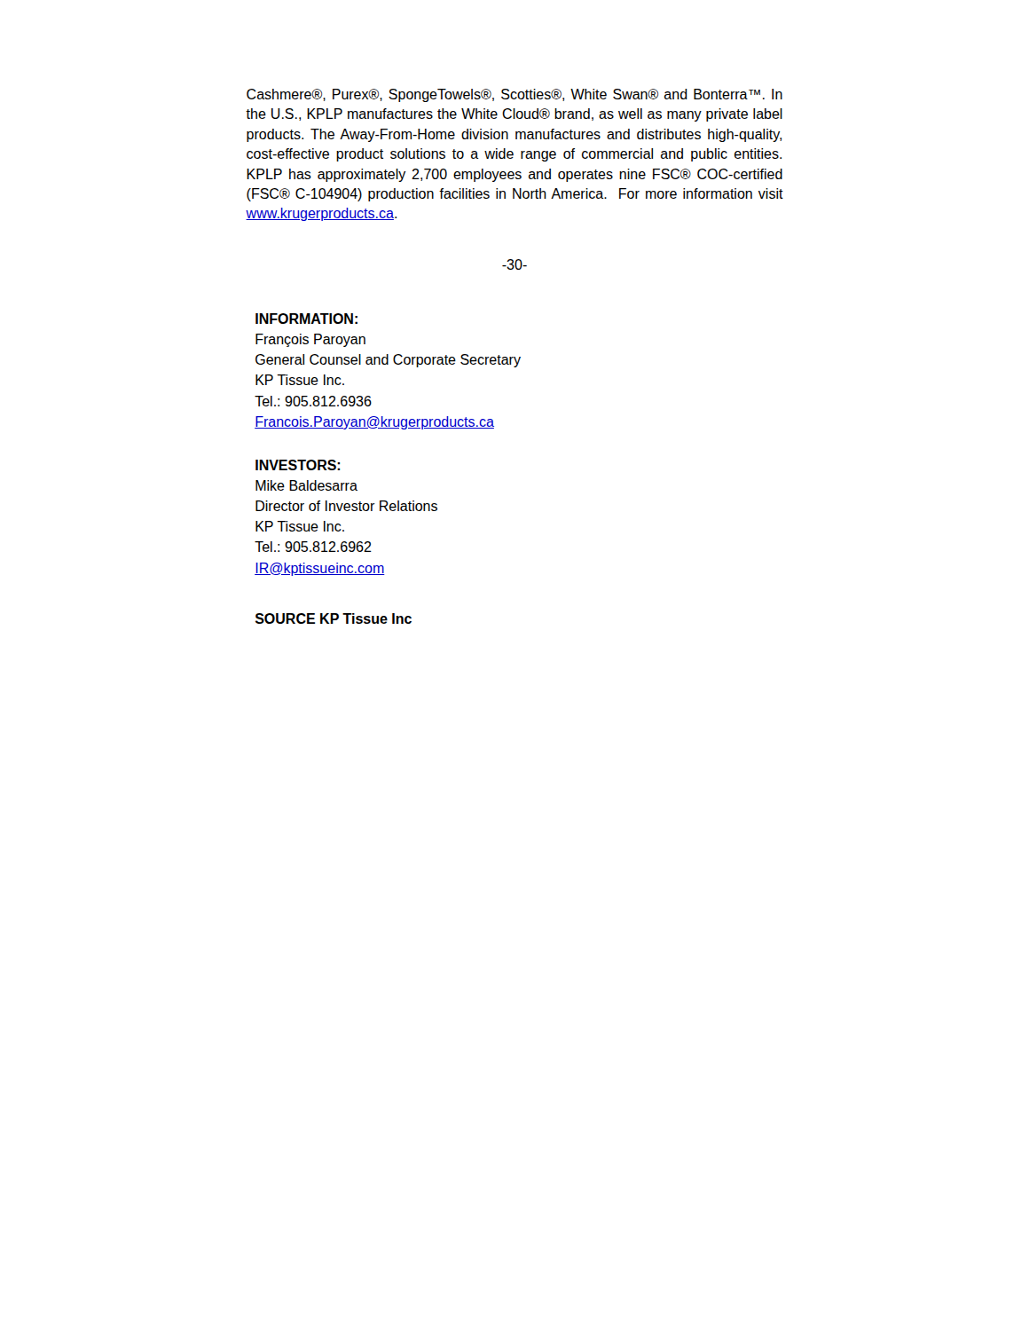Cashmere®, Purex®, SpongeTowels®, Scotties®, White Swan® and Bonterra™. In the U.S., KPLP manufactures the White Cloud® brand, as well as many private label products. The Away-From-Home division manufactures and distributes high-quality, cost-effective product solutions to a wide range of commercial and public entities. KPLP has approximately 2,700 employees and operates nine FSC® COC-certified (FSC® C-104904) production facilities in North America. For more information visit www.krugerproducts.ca.
-30-
INFORMATION:
François Paroyan
General Counsel and Corporate Secretary
KP Tissue Inc.
Tel.: 905.812.6936
Francois.Paroyan@krugerproducts.ca
INVESTORS:
Mike Baldesarra
Director of Investor Relations
KP Tissue Inc.
Tel.: 905.812.6962
IR@kptissueinc.com
SOURCE KP Tissue Inc